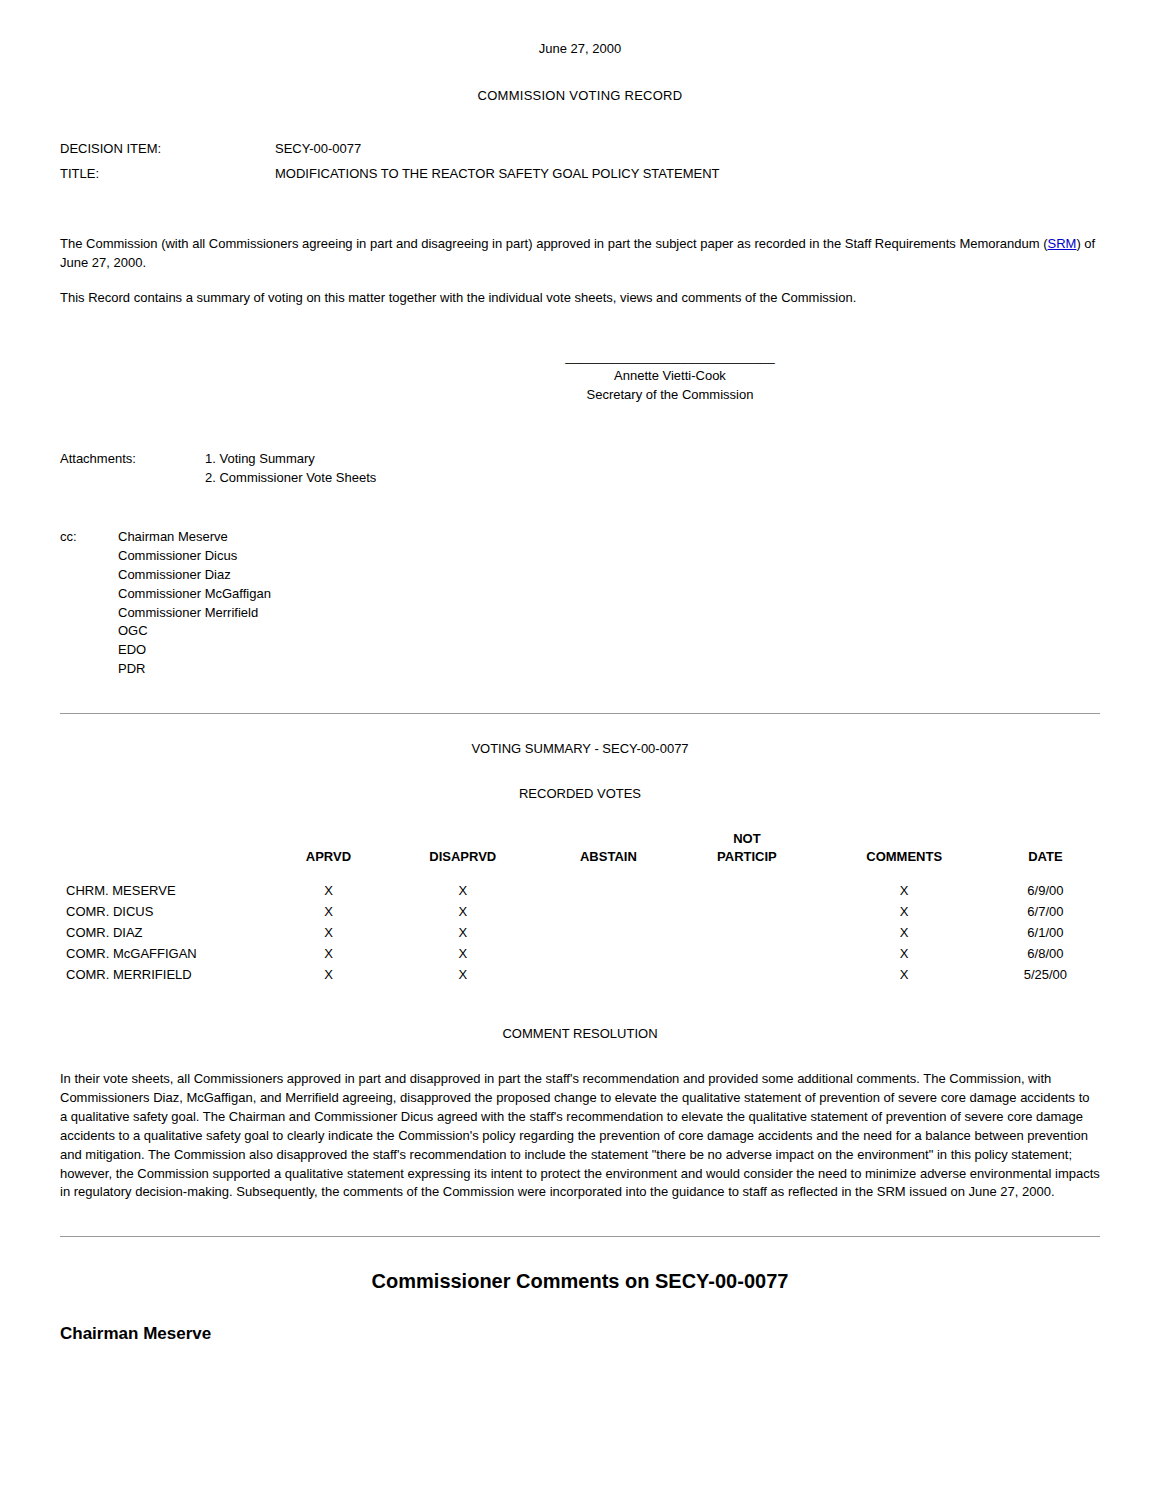June 27, 2000
COMMISSION VOTING RECORD
| DECISION ITEM: | SECY-00-0077 |
| TITLE: | MODIFICATIONS TO THE REACTOR SAFETY GOAL POLICY STATEMENT |
The Commission (with all Commissioners agreeing in part and disagreeing in part) approved in part the subject paper as recorded in the Staff Requirements Memorandum (SRM) of June 27, 2000.
This Record contains a summary of voting on this matter together with the individual vote sheets, views and comments of the Commission.
_____________________________
Annette Vietti-Cook
Secretary of the Commission
| Attachments: | 1. Voting Summary 2. Commissioner Vote Sheets |
| cc: | Chairman Meserve Commissioner Dicus Commissioner Diaz Commissioner McGaffigan Commissioner Merrifield OGC EDO PDR |
VOTING SUMMARY - SECY-00-0077
RECORDED VOTES
| | APRVD | DISAPRVD | ABSTAIN | NOT PARTICIP | COMMENTS | DATE |
| --- | --- | --- | --- | --- | --- | --- |
| CHRM. MESERVE | X | X | | | X | 6/9/00 |
| COMR. DICUS | X | X | | | X | 6/7/00 |
| COMR. DIAZ | X | X | | | X | 6/1/00 |
| COMR. McGAFFIGAN | X | X | | | X | 6/8/00 |
| COMR. MERRIFIELD | X | X | | | X | 5/25/00 |
COMMENT RESOLUTION
In their vote sheets, all Commissioners approved in part and disapproved in part the staff's recommendation and provided some additional comments. The Commission, with Commissioners Diaz, McGaffigan, and Merrifield agreeing, disapproved the proposed change to elevate the qualitative statement of prevention of severe core damage accidents to a qualitative safety goal. The Chairman and Commissioner Dicus agreed with the staff's recommendation to elevate the qualitative statement of prevention of severe core damage accidents to a qualitative safety goal to clearly indicate the Commission's policy regarding the prevention of core damage accidents and the need for a balance between prevention and mitigation. The Commission also disapproved the staff's recommendation to include the statement "there be no adverse impact on the environment" in this policy statement; however, the Commission supported a qualitative statement expressing its intent to protect the environment and would consider the need to minimize adverse environmental impacts in regulatory decision-making. Subsequently, the comments of the Commission were incorporated into the guidance to staff as reflected in the SRM issued on June 27, 2000.
Commissioner Comments on SECY-00-0077
Chairman Meserve